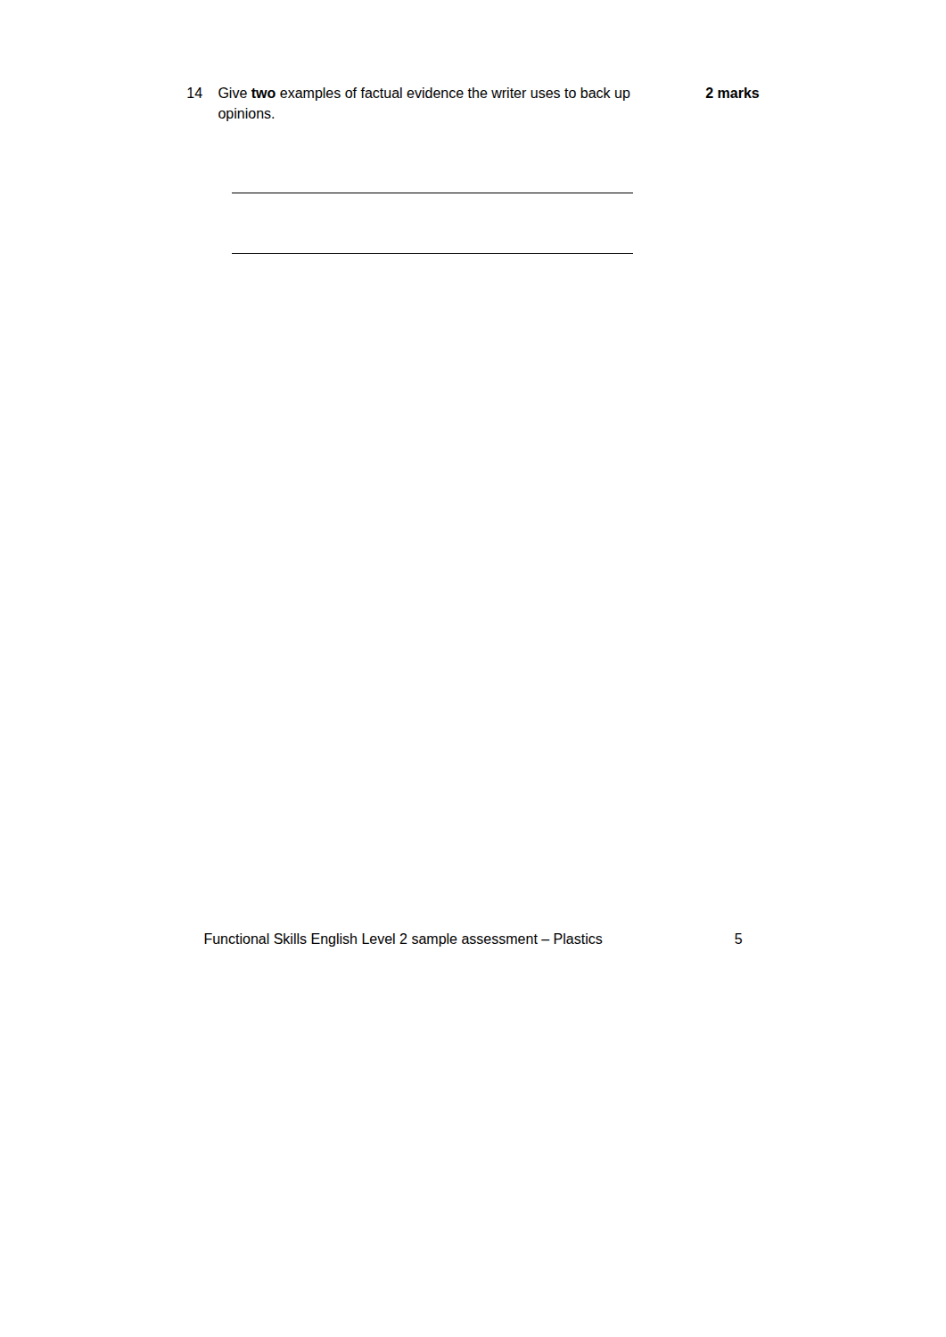14 Give two examples of factual evidence the writer uses to back up opinions. 2 marks
Functional Skills English Level 2 sample assessment – Plastics 5